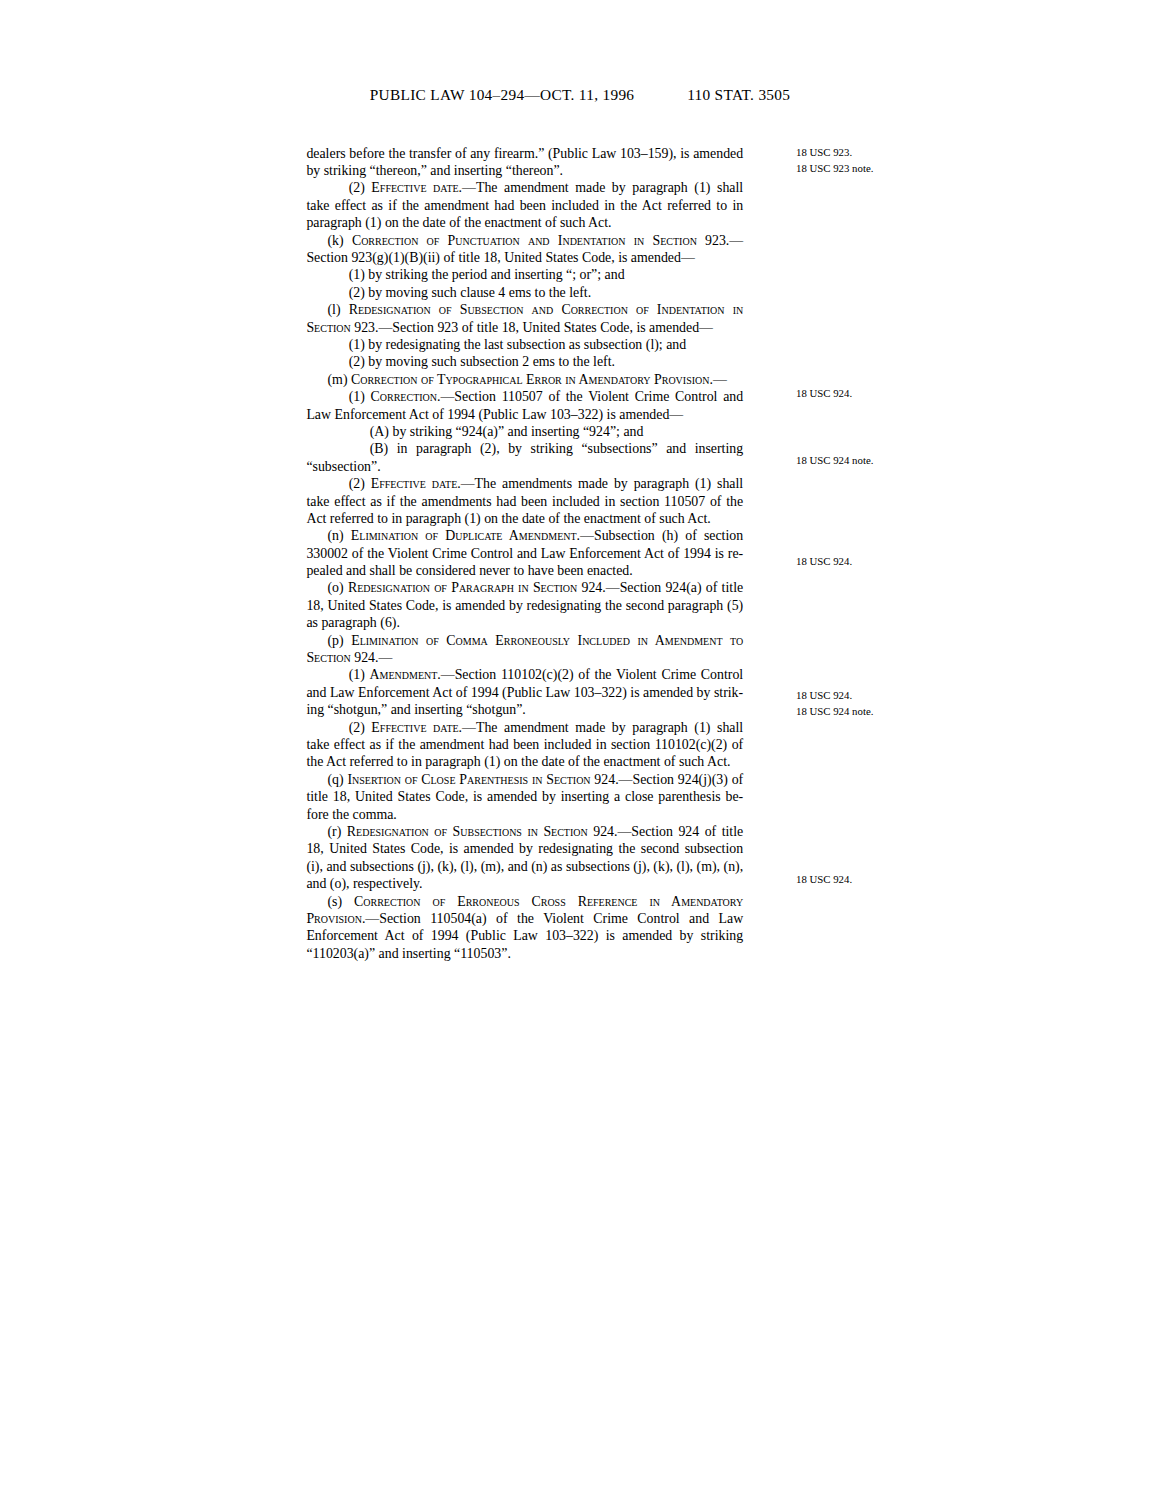PUBLIC LAW 104–294—OCT. 11, 1996110 STAT. 3505
18 USC 923.
18 USC 923 note.
18 USC 924.
18 USC 924 note.
18 USC 924.
18 USC 924.
18 USC 924 note.
18 USC 924.
dealers before the transfer of any firearm.” (Public Law 103–159), is amended by striking “thereon,” and inserting “thereon”.
(2) Effective date.—The amendment made by paragraph (1) shall take effect as if the amendment had been included in the Act referred to in paragraph (1) on the date of the enactment of such Act.
(k) Correction of Punctuation and Indentation in Section 923.—Section 923(g)(1)(B)(ii) of title 18, United States Code, is amended—
(1) by striking the period and inserting “; or”; and
(2) by moving such clause 4 ems to the left.
(l) Redesignation of Subsection and Correction of Indentation in Section 923.—Section 923 of title 18, United States Code, is amended—
(1) by redesignating the last subsection as subsection (l); and
(2) by moving such subsection 2 ems to the left.
(m) Correction of Typographical Error in Amendatory Provision.—
(1) Correction.—Section 110507 of the Violent Crime Control and Law Enforcement Act of 1994 (Public Law 103–322) is amended—
(A) by striking “924(a)” and inserting “924”; and
(B) in paragraph (2), by striking “subsections” and inserting “subsection”.
(2) Effective date.—The amendments made by paragraph (1) shall take effect as if the amendments had been included in section 110507 of the Act referred to in paragraph (1) on the date of the enactment of such Act.
(n) Elimination of Duplicate Amendment.—Subsection (h) of section 330002 of the Violent Crime Control and Law Enforcement Act of 1994 is repealed and shall be considered never to have been enacted.
(o) Redesignation of Paragraph in Section 924.—Section 924(a) of title 18, United States Code, is amended by redesignating the second paragraph (5) as paragraph (6).
(p) Elimination of Comma Erroneously Included in Amendment to Section 924.—
(1) Amendment.—Section 110102(c)(2) of the Violent Crime Control and Law Enforcement Act of 1994 (Public Law 103–322) is amended by striking “shotgun,” and inserting “shotgun”.
(2) Effective date.—The amendment made by paragraph (1) shall take effect as if the amendment had been included in section 110102(c)(2) of the Act referred to in paragraph (1) on the date of the enactment of such Act.
(q) Insertion of Close Parenthesis in Section 924.—Section 924(j)(3) of title 18, United States Code, is amended by inserting a close parenthesis before the comma.
(r) Redesignation of Subsections in Section 924.—Section 924 of title 18, United States Code, is amended by redesignating the second subsection (i), and subsections (j), (k), (l), (m), and (n) as subsections (j), (k), (l), (m), (n), and (o), respectively.
(s) Correction of Erroneous Cross Reference in Amendatory Provision.—Section 110504(a) of the Violent Crime Control and Law Enforcement Act of 1994 (Public Law 103–322) is amended by striking “110203(a)” and inserting “110503”.